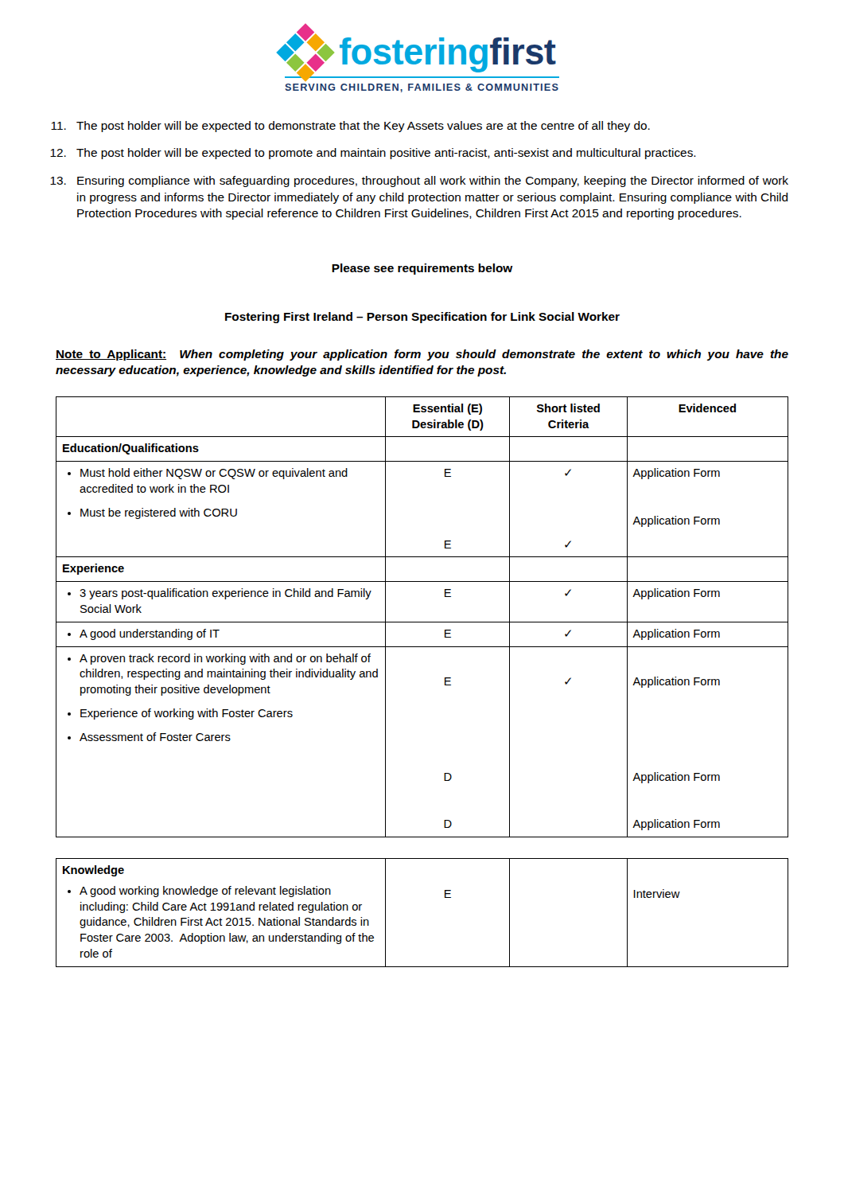fostering first
SERVING CHILDREN, FAMILIES & COMMUNITIES
The post holder will be expected to demonstrate that the Key Assets values are at the centre of all they do.
The post holder will be expected to promote and maintain positive anti-racist, anti-sexist and multicultural practices.
Ensuring compliance with safeguarding procedures, throughout all work within the Company, keeping the Director informed of work in progress and informs the Director immediately of any child protection matter or serious complaint. Ensuring compliance with Child Protection Procedures with special reference to Children First Guidelines, Children First Act 2015 and reporting procedures.
Please see requirements below
Fostering First Ireland – Person Specification for Link Social Worker
Note to Applicant: When completing your application form you should demonstrate the extent to which you have the necessary education, experience, knowledge and skills identified for the post.
| | Essential (E) Desirable (D) | Short listed Criteria | Evidenced |
| --- | --- | --- | --- |
| Education/Qualifications | | | |
| Must hold either NQSW or CQSW or equivalent and accredited to work in the ROI Must be registered with CORU | E E | ✓ ✓ | Application Form Application Form |
| Experience | | | |
| 3 years post-qualification experience in Child and Family Social Work | E | ✓ | Application Form |
| A good understanding of IT | E | ✓ | Application Form |
| A proven track record in working with and or on behalf of children, respecting and maintaining their individuality and promoting their positive development Experience of working with Foster Carers Assessment of Foster Carers | E D D | ✓ | Application Form Application Form Application Form |
| Knowledge A good working knowledge of relevant legislation including: Child Care Act 1991and related regulation or guidance, Children First Act 2015. National Standards in Foster Care 2003. Adoption law, an understanding of the role of | E | | Interview |